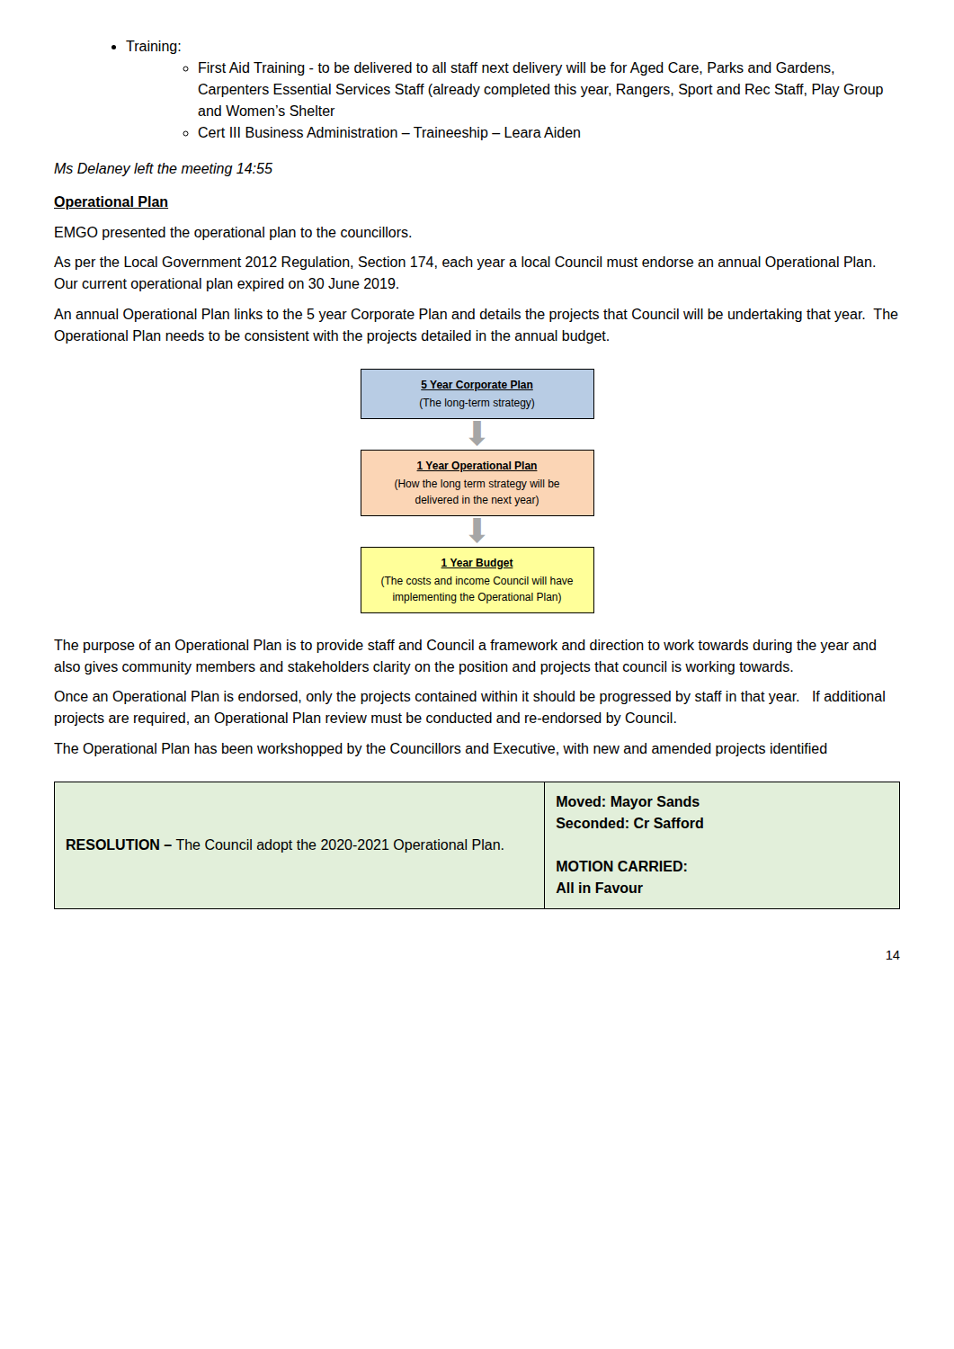Training:
First Aid Training - to be delivered to all staff next delivery will be for Aged Care, Parks and Gardens, Carpenters Essential Services Staff (already completed this year, Rangers, Sport and Rec Staff, Play Group and Women’s Shelter
Cert III Business Administration – Traineeship – Leara Aiden
Ms Delaney left the meeting 14:55
Operational Plan
EMGO presented the operational plan to the councillors.
As per the Local Government 2012 Regulation, Section 174, each year a local Council must endorse an annual Operational Plan. Our current operational plan expired on 30 June 2019.
An annual Operational Plan links to the 5 year Corporate Plan and details the projects that Council will be undertaking that year. The Operational Plan needs to be consistent with the projects detailed in the annual budget.
5 Year Corporate Plan (The long-term strategy)
⬇
1 Year Operational Plan (How the long term strategy will be delivered in the next year)
⬇
1 Year Budget (The costs and income Council will have implementing the Operational Plan)
The purpose of an Operational Plan is to provide staff and Council a framework and direction to work towards during the year and also gives community members and stakeholders clarity on the position and projects that council is working towards.
Once an Operational Plan is endorsed, only the projects contained within it should be progressed by staff in that year. If additional projects are required, an Operational Plan review must be conducted and re-endorsed by Council.
The Operational Plan has been workshopped by the Councillors and Executive, with new and amended projects identified
| RESOLUTION – The Council adopt the 2020-2021 Operational Plan. | Moved: Mayor Sands Seconded: Cr Safford MOTION CARRIED: All in Favour |
14